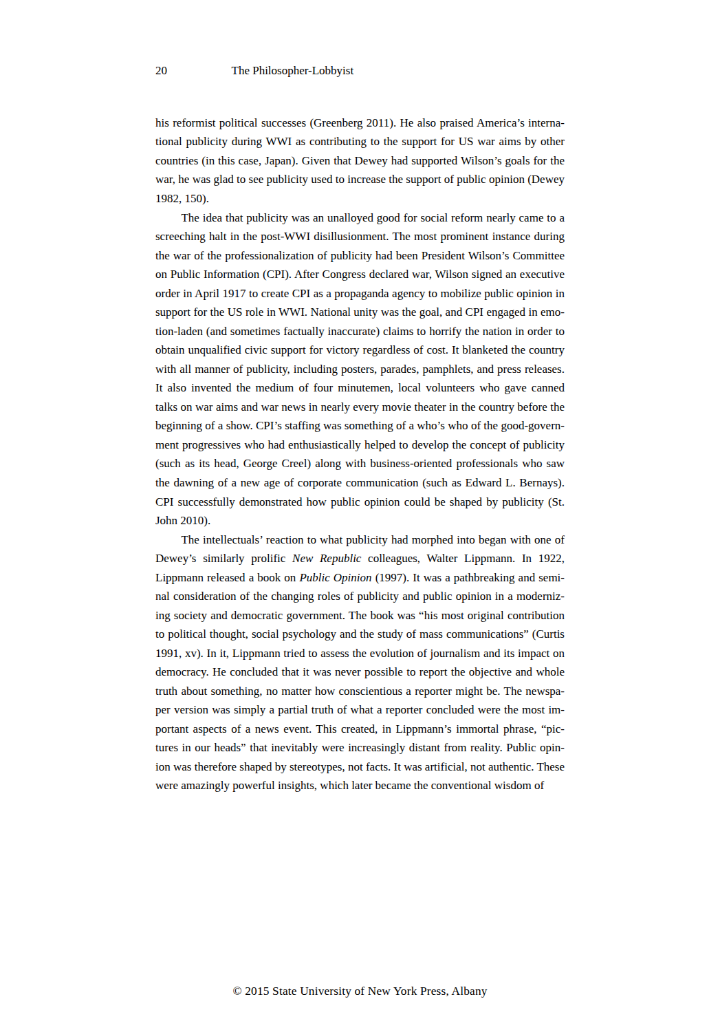20 The Philosopher-Lobbyist
his reformist political successes (Greenberg 2011). He also praised America’s international publicity during WWI as contributing to the support for US war aims by other countries (in this case, Japan). Given that Dewey had supported Wilson’s goals for the war, he was glad to see publicity used to increase the support of public opinion (Dewey 1982, 150).
The idea that publicity was an unalloyed good for social reform nearly came to a screeching halt in the post-WWI disillusionment. The most prominent instance during the war of the professionalization of publicity had been President Wilson’s Committee on Public Information (CPI). After Congress declared war, Wilson signed an executive order in April 1917 to create CPI as a propaganda agency to mobilize public opinion in support for the US role in WWI. National unity was the goal, and CPI engaged in emotion-laden (and sometimes factually inaccurate) claims to horrify the nation in order to obtain unqualified civic support for victory regardless of cost. It blanketed the country with all manner of publicity, including posters, parades, pamphlets, and press releases. It also invented the medium of four minutemen, local volunteers who gave canned talks on war aims and war news in nearly every movie theater in the country before the beginning of a show. CPI’s staffing was something of a who’s who of the good-government progressives who had enthusiastically helped to develop the concept of publicity (such as its head, George Creel) along with business-oriented professionals who saw the dawning of a new age of corporate communication (such as Edward L. Bernays). CPI successfully demonstrated how public opinion could be shaped by publicity (St. John 2010).
The intellectuals’ reaction to what publicity had morphed into began with one of Dewey’s similarly prolific New Republic colleagues, Walter Lippmann. In 1922, Lippmann released a book on Public Opinion (1997). It was a pathbreaking and seminal consideration of the changing roles of publicity and public opinion in a modernizing society and democratic government. The book was “his most original contribution to political thought, social psychology and the study of mass communications” (Curtis 1991, xv). In it, Lippmann tried to assess the evolution of journalism and its impact on democracy. He concluded that it was never possible to report the objective and whole truth about something, no matter how conscientious a reporter might be. The newspaper version was simply a partial truth of what a reporter concluded were the most important aspects of a news event. This created, in Lippmann’s immortal phrase, “pictures in our heads” that inevitably were increasingly distant from reality. Public opinion was therefore shaped by stereotypes, not facts. It was artificial, not authentic. These were amazingly powerful insights, which later became the conventional wisdom of
© 2015 State University of New York Press, Albany